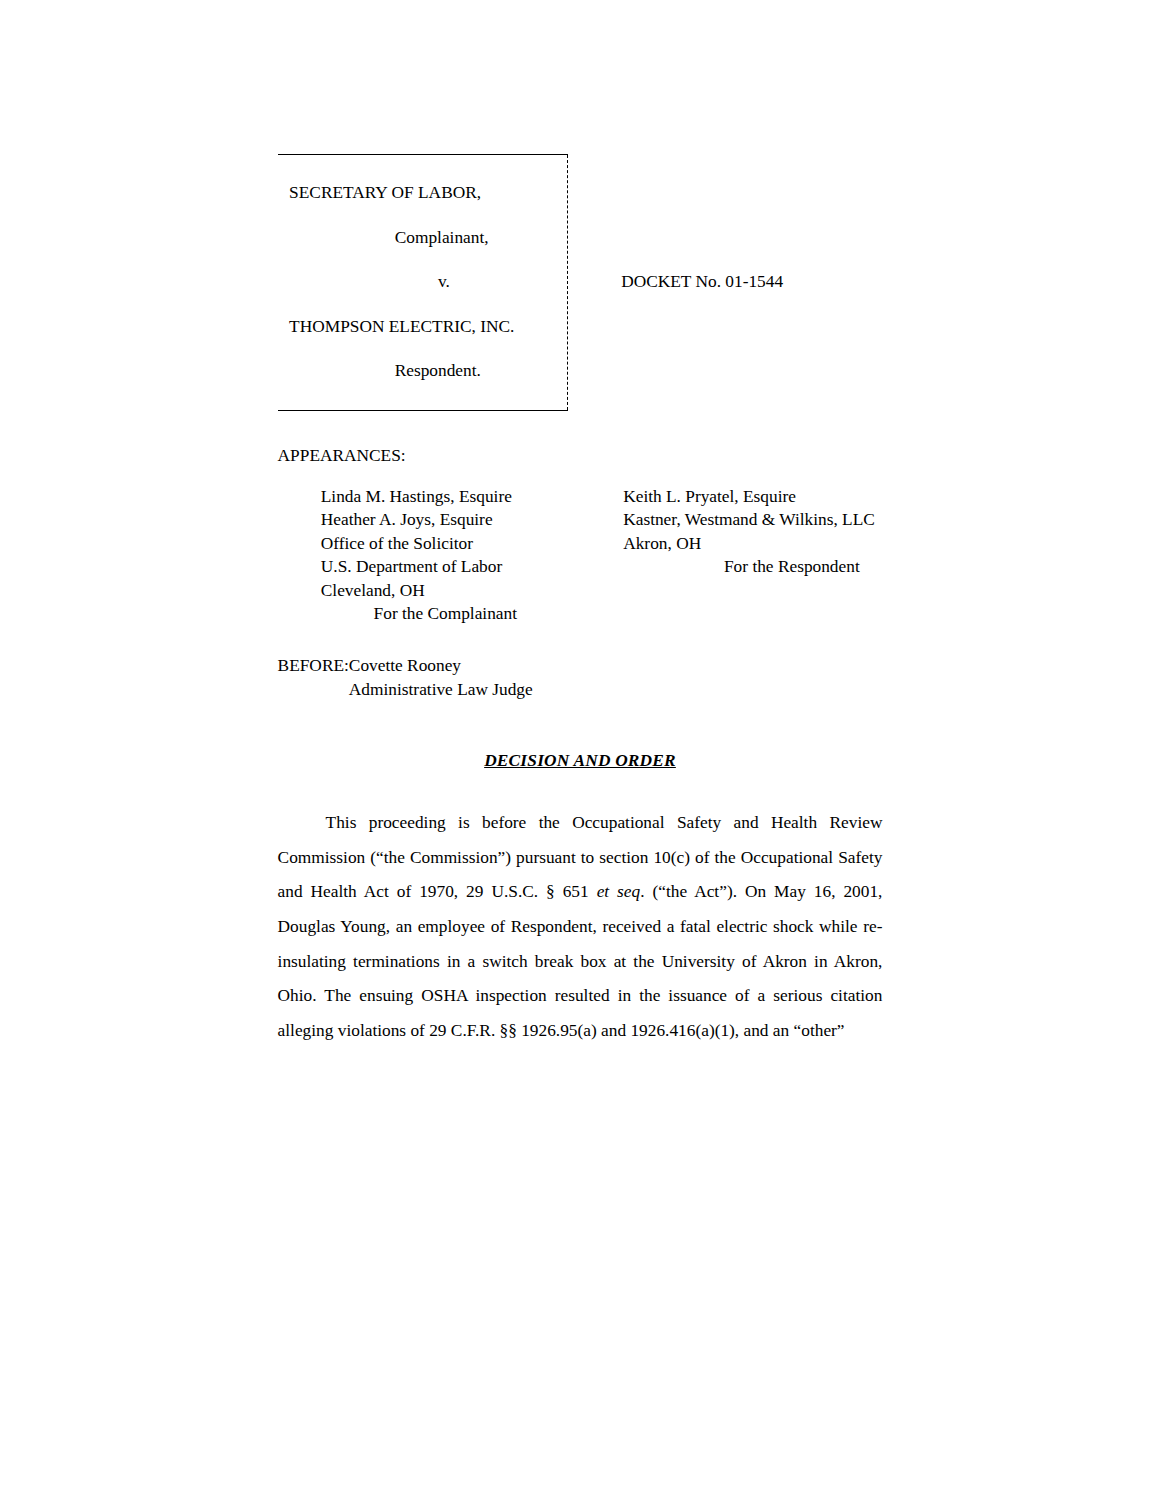| SECRETARY OF LABOR, Complainant, v. THOMPSON ELECTRIC, INC. Respondent. | DOCKET No. 01-1544 |
APPEARANCES:
| Linda M. Hastings, Esquire Heather A. Joys, Esquire Office of the Solicitor U.S. Department of Labor Cleveland, OH For the Complainant | Keith L. Pryatel, Esquire Kastner, Westmand & Wilkins, LLC Akron, OH For the Respondent |
| BEFORE: | Covette Rooney Administrative Law Judge |
DECISION AND ORDER
This proceeding is before the Occupational Safety and Health Review Commission (“the Commission”) pursuant to section 10(c) of the Occupational Safety and Health Act of 1970, 29 U.S.C. § 651 et seq. (“the Act”). On May 16, 2001, Douglas Young, an employee of Respondent, received a fatal electric shock while re-insulating terminations in a switch break box at the University of Akron in Akron, Ohio. The ensuing OSHA inspection resulted in the issuance of a serious citation alleging violations of 29 C.F.R. §§ 1926.95(a) and 1926.416(a)(1), and an “other”